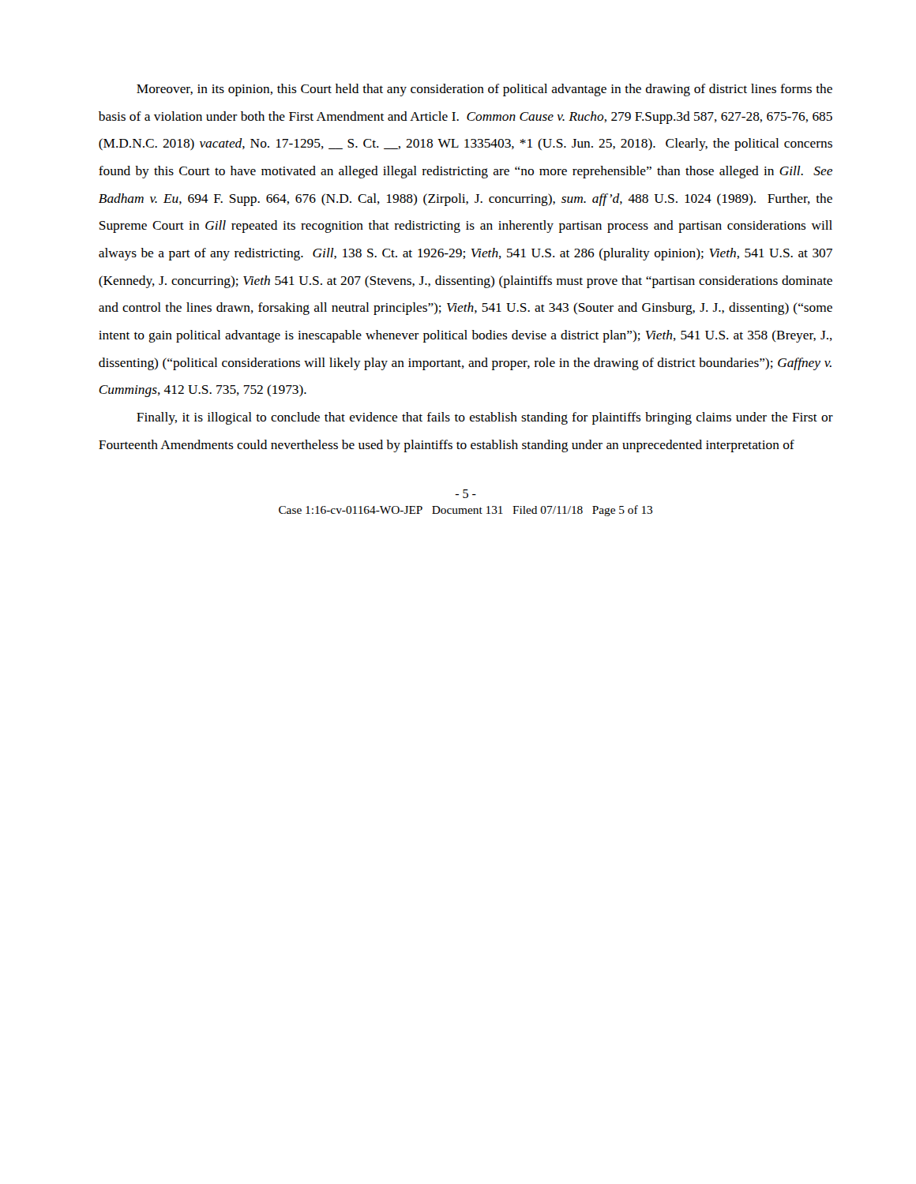Moreover, in its opinion, this Court held that any consideration of political advantage in the drawing of district lines forms the basis of a violation under both the First Amendment and Article I. Common Cause v. Rucho, 279 F.Supp.3d 587, 627-28, 675-76, 685 (M.D.N.C. 2018) vacated, No. 17-1295, __ S. Ct. __, 2018 WL 1335403, *1 (U.S. Jun. 25, 2018). Clearly, the political concerns found by this Court to have motivated an alleged illegal redistricting are “no more reprehensible” than those alleged in Gill. See Badham v. Eu, 694 F. Supp. 664, 676 (N.D. Cal, 1988) (Zirpoli, J. concurring), sum. aff’d, 488 U.S. 1024 (1989). Further, the Supreme Court in Gill repeated its recognition that redistricting is an inherently partisan process and partisan considerations will always be a part of any redistricting. Gill, 138 S. Ct. at 1926-29; Vieth, 541 U.S. at 286 (plurality opinion); Vieth, 541 U.S. at 307 (Kennedy, J. concurring); Vieth 541 U.S. at 207 (Stevens, J., dissenting) (plaintiffs must prove that “partisan considerations dominate and control the lines drawn, forsaking all neutral principles”); Vieth, 541 U.S. at 343 (Souter and Ginsburg, J. J., dissenting) (“some intent to gain political advantage is inescapable whenever political bodies devise a district plan”); Vieth, 541 U.S. at 358 (Breyer, J., dissenting) (“political considerations will likely play an important, and proper, role in the drawing of district boundaries”); Gaffney v. Cummings, 412 U.S. 735, 752 (1973).
Finally, it is illogical to conclude that evidence that fails to establish standing for plaintiffs bringing claims under the First or Fourteenth Amendments could nevertheless be used by plaintiffs to establish standing under an unprecedented interpretation of
- 5 -
Case 1:16-cv-01164-WO-JEP Document 131 Filed 07/11/18 Page 5 of 13